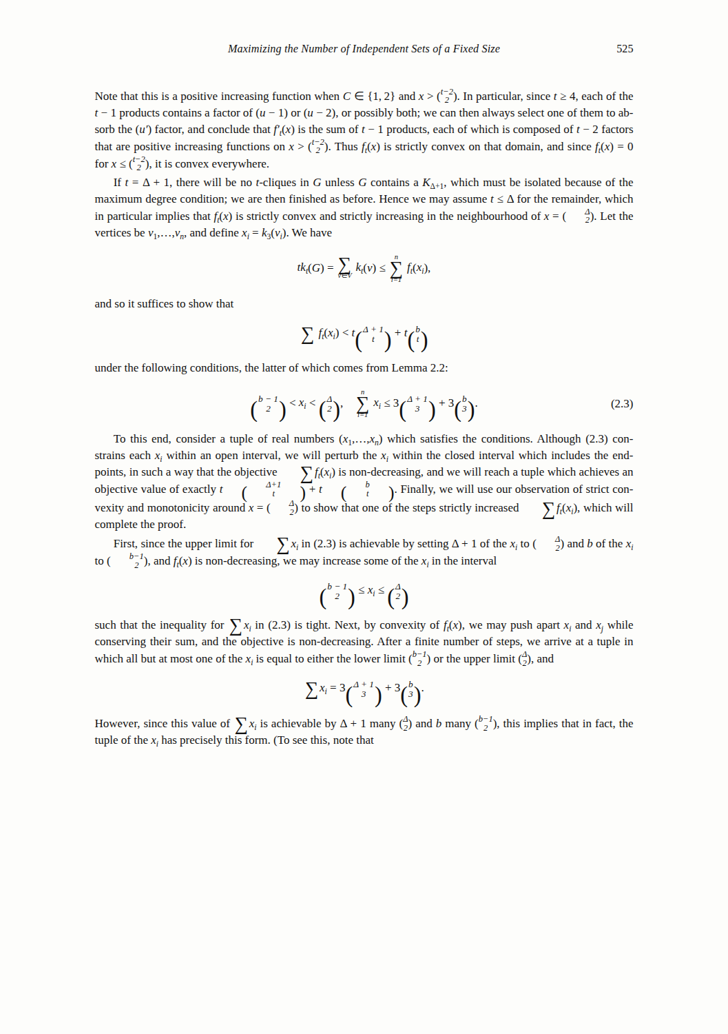Maximizing the Number of Independent Sets of a Fixed Size 525
Note that this is a positive increasing function when C ∈ {1, 2} and x > (t−22). In particular, since t ≥ 4, each of the t − 1 products contains a factor of (u − 1) or (u − 2), or possibly both; we can then always select one of them to absorb the (u′) factor, and conclude that f′t(x) is the sum of t − 1 products, each of which is composed of t − 2 factors that are positive increasing functions on x > (t−22). Thus ft(x) is strictly convex on that domain, and since ft(x) = 0 for x ≤ (t−22), it is convex everywhere.
If t = Δ + 1, there will be no t-cliques in G unless G contains a KΔ+1, which must be isolated because of the maximum degree condition; we are then finished as before. Hence we may assume t ≤ Δ for the remainder, which in particular implies that ft(x) is strictly convex and strictly increasing in the neighbourhood of x = (Δ 2). Let the vertices be v1,…,vn, and define xi = k3(vi). We have
tkt(G) = ∑v∈V kt(v) ≤ n∑i=1 ft(xi),
and so it suffices to show that
∑ ft(xi) < t(Δ + 1 t) + t(bt)
under the following conditions, the latter of which comes from Lemma 2.2:
(b − 12) < xi < (Δ 2), n∑i=1 xi ≤ 3(Δ + 13) + 3(b 3). (2.3)
To this end, consider a tuple of real numbers (x1,…,xn) which satisfies the conditions. Although (2.3) constrains each xi within an open interval, we will perturb the xi within the closed interval which includes the endpoints, in such a way that the objective ∑ft(xi) is non-decreasing, and we will reach a tuple which achieves an objective value of exactly t(Δ+1 t) + t(bt). Finally, we will use our observation of strict convexity and monotonicity around x = (Δ 2) to show that one of the steps strictly increased ∑ft(xi), which will complete the proof.
First, since the upper limit for ∑xi in (2.3) is achievable by setting Δ + 1 of the xi to (Δ 2) and b of the xi to (b−12), and ft(x) is non-decreasing, we may increase some of the xi in the interval
(b − 12) ≤ xi ≤ (Δ 2)
such that the inequality for ∑xi in (2.3) is tight. Next, by convexity of ft(x), we may push apart xi and xj while conserving their sum, and the objective is non-decreasing. After a finite number of steps, we arrive at a tuple in which all but at most one of the xi is equal to either the lower limit (b−12) or the upper limit (Δ 2), and
∑xi = 3(Δ + 13) + 3(b 3).
However, since this value of ∑xi is achievable by Δ + 1 many (Δ 2) and b many (b−12), this implies that in fact, the tuple of the xi has precisely this form. (To see this, note that